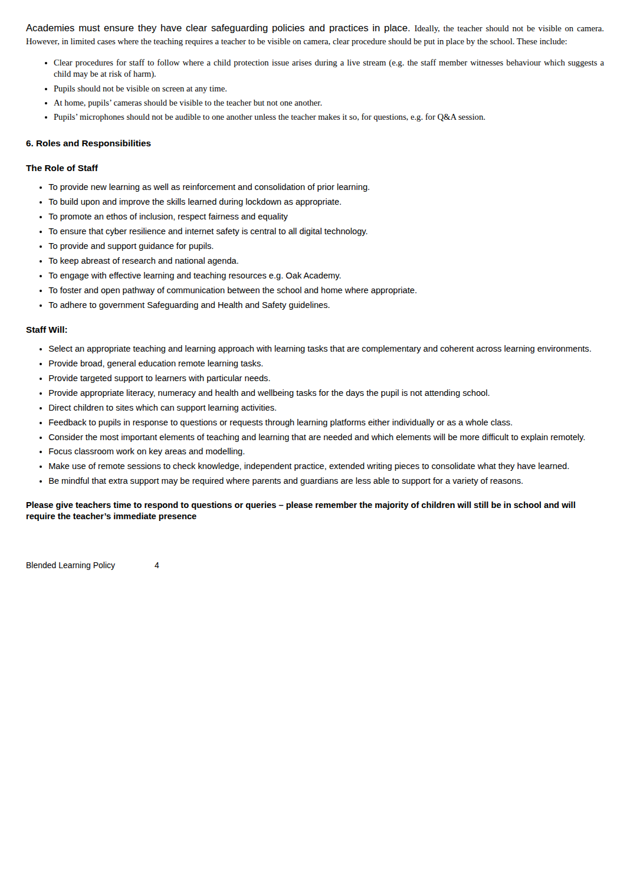Academies must ensure they have clear safeguarding policies and practices in place. Ideally, the teacher should not be visible on camera. However, in limited cases where the teaching requires a teacher to be visible on camera, clear procedure should be put in place by the school. These include:
Clear procedures for staff to follow where a child protection issue arises during a live stream (e.g. the staff member witnesses behaviour which suggests a child may be at risk of harm).
Pupils should not be visible on screen at any time.
At home, pupils’ cameras should be visible to the teacher but not one another.
Pupils’ microphones should not be audible to one another unless the teacher makes it so, for questions, e.g. for Q&A session.
6. Roles and Responsibilities
The Role of Staff
To provide new learning as well as reinforcement and consolidation of prior learning.
To build upon and improve the skills learned during lockdown as appropriate.
To promote an ethos of inclusion, respect fairness and equality
To ensure that cyber resilience and internet safety is central to all digital technology.
To provide and support guidance for pupils.
To keep abreast of research and national agenda.
To engage with effective learning and teaching resources e.g. Oak Academy.
To foster and open pathway of communication between the school and home where appropriate.
To adhere to government Safeguarding and Health and Safety guidelines.
Staff Will:
Select an appropriate teaching and learning approach with learning tasks that are complementary and coherent across learning environments.
Provide broad, general education remote learning tasks.
Provide targeted support to learners with particular needs.
Provide appropriate literacy, numeracy and health and wellbeing tasks for the days the pupil is not attending school.
Direct children to sites which can support learning activities.
Feedback to pupils in response to questions or requests through learning platforms either individually or as a whole class.
Consider the most important elements of teaching and learning that are needed and which elements will be more difficult to explain remotely.
Focus classroom work on key areas and modelling.
Make use of remote sessions to check knowledge, independent practice, extended writing pieces to consolidate what they have learned.
Be mindful that extra support may be required where parents and guardians are less able to support for a variety of reasons.
Please give teachers time to respond to questions or queries – please remember the majority of children will still be in school and will require the teacher’s immediate presence
Blended Learning Policy 4